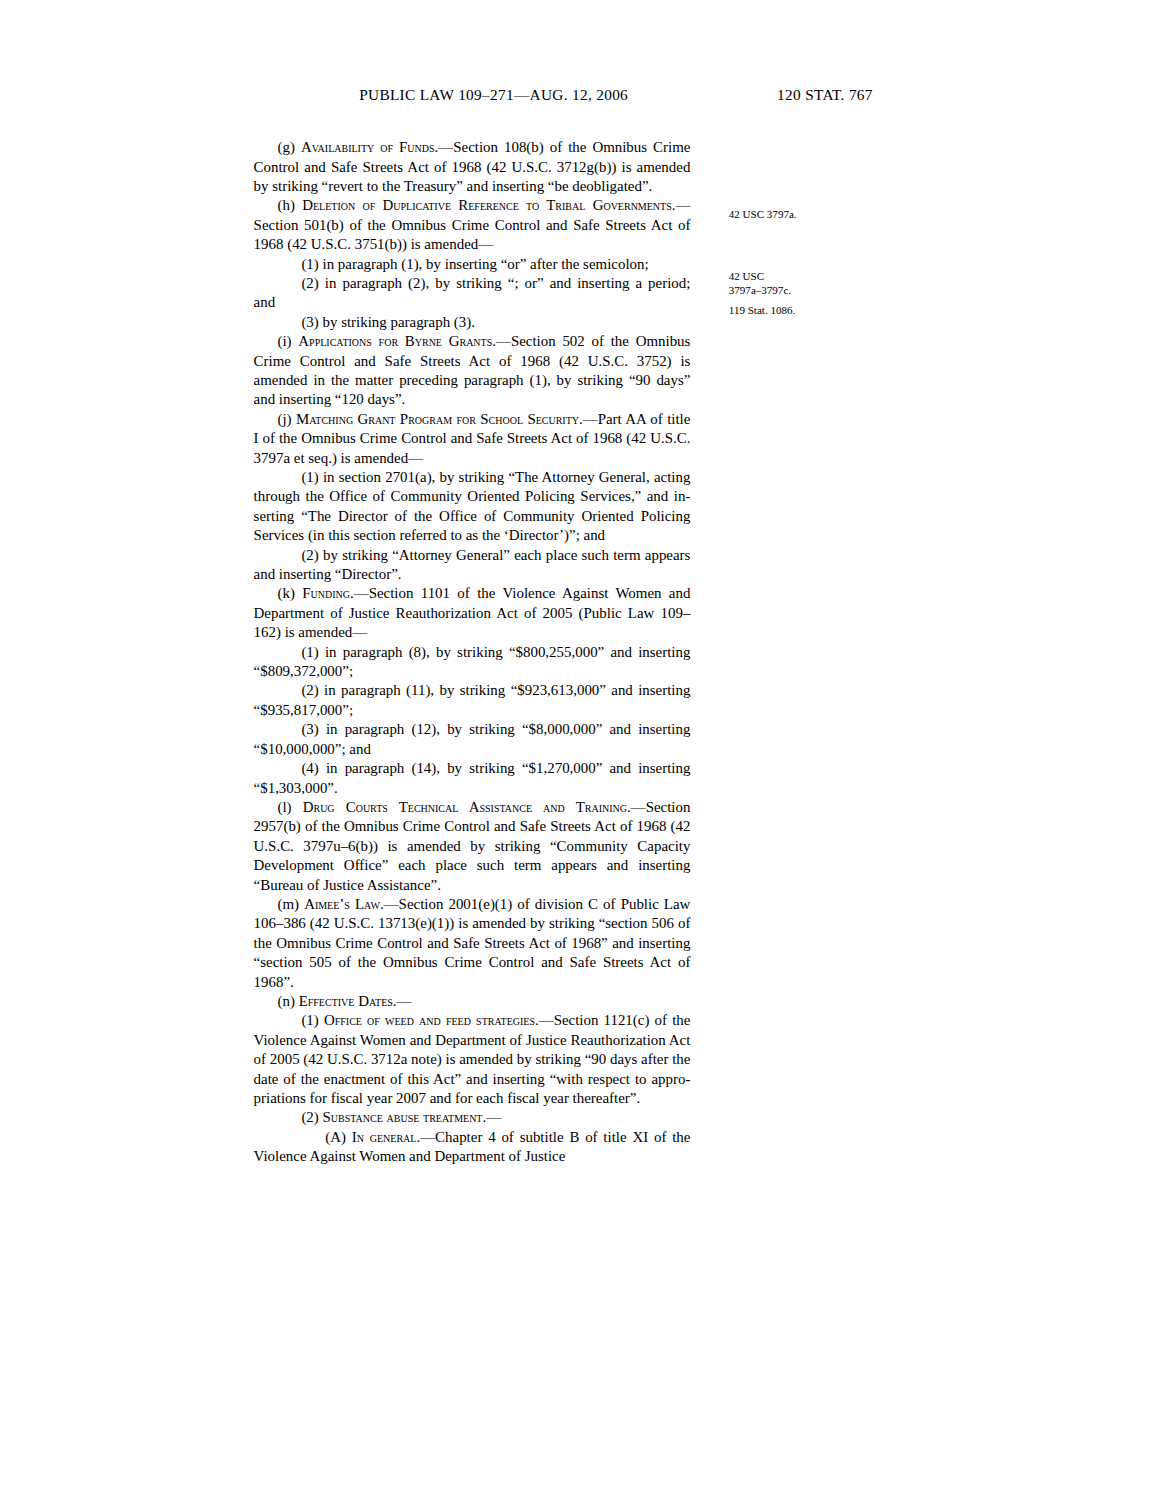PUBLIC LAW 109–271—AUG. 12, 2006 120 STAT. 767
(g) Availability of Funds.—Section 108(b) of the Omnibus Crime Control and Safe Streets Act of 1968 (42 U.S.C. 3712g(b)) is amended by striking “revert to the Treasury” and inserting “be deobligated”.
(h) Deletion of Duplicative Reference to Tribal Governments.—Section 501(b) of the Omnibus Crime Control and Safe Streets Act of 1968 (42 U.S.C. 3751(b)) is amended—
(1) in paragraph (1), by inserting “or” after the semicolon;
(2) in paragraph (2), by striking “; or” and inserting a period; and
(3) by striking paragraph (3).
(i) Applications for Byrne Grants.—Section 502 of the Omnibus Crime Control and Safe Streets Act of 1968 (42 U.S.C. 3752) is amended in the matter preceding paragraph (1), by striking “90 days” and inserting “120 days”.
(j) Matching Grant Program for School Security.—Part AA of title I of the Omnibus Crime Control and Safe Streets Act of 1968 (42 U.S.C. 3797a et seq.) is amended—
(1) in section 2701(a), by striking “The Attorney General, acting through the Office of Community Oriented Policing Services,” and inserting “The Director of the Office of Community Oriented Policing Services (in this section referred to as the ‘Director’)”; and
(2) by striking “Attorney General” each place such term appears and inserting “Director”.
(k) Funding.—Section 1101 of the Violence Against Women and Department of Justice Reauthorization Act of 2005 (Public Law 109–162) is amended—
(1) in paragraph (8), by striking “$800,255,000” and inserting “$809,372,000”;
(2) in paragraph (11), by striking “$923,613,000” and inserting “$935,817,000”;
(3) in paragraph (12), by striking “$8,000,000” and inserting “$10,000,000”; and
(4) in paragraph (14), by striking “$1,270,000” and inserting “$1,303,000”.
(l) Drug Courts Technical Assistance and Training.—Section 2957(b) of the Omnibus Crime Control and Safe Streets Act of 1968 (42 U.S.C. 3797u–6(b)) is amended by striking “Community Capacity Development Office” each place such term appears and inserting “Bureau of Justice Assistance”.
(m) Aimee’s Law.—Section 2001(e)(1) of division C of Public Law 106–386 (42 U.S.C. 13713(e)(1)) is amended by striking “section 506 of the Omnibus Crime Control and Safe Streets Act of 1968” and inserting “section 505 of the Omnibus Crime Control and Safe Streets Act of 1968”.
(n) Effective Dates.—
(1) Office of weed and feed strategies.—Section 1121(c) of the Violence Against Women and Department of Justice Reauthorization Act of 2005 (42 U.S.C. 3712a note) is amended by striking “90 days after the date of the enactment of this Act” and inserting “with respect to appropriations for fiscal year 2007 and for each fiscal year thereafter”.
(2) Substance abuse treatment.—
(A) In general.—Chapter 4 of subtitle B of title XI of the Violence Against Women and Department of Justice
42 USC 3797a.
42 USC
3797a–3797c.
119 Stat. 1086.